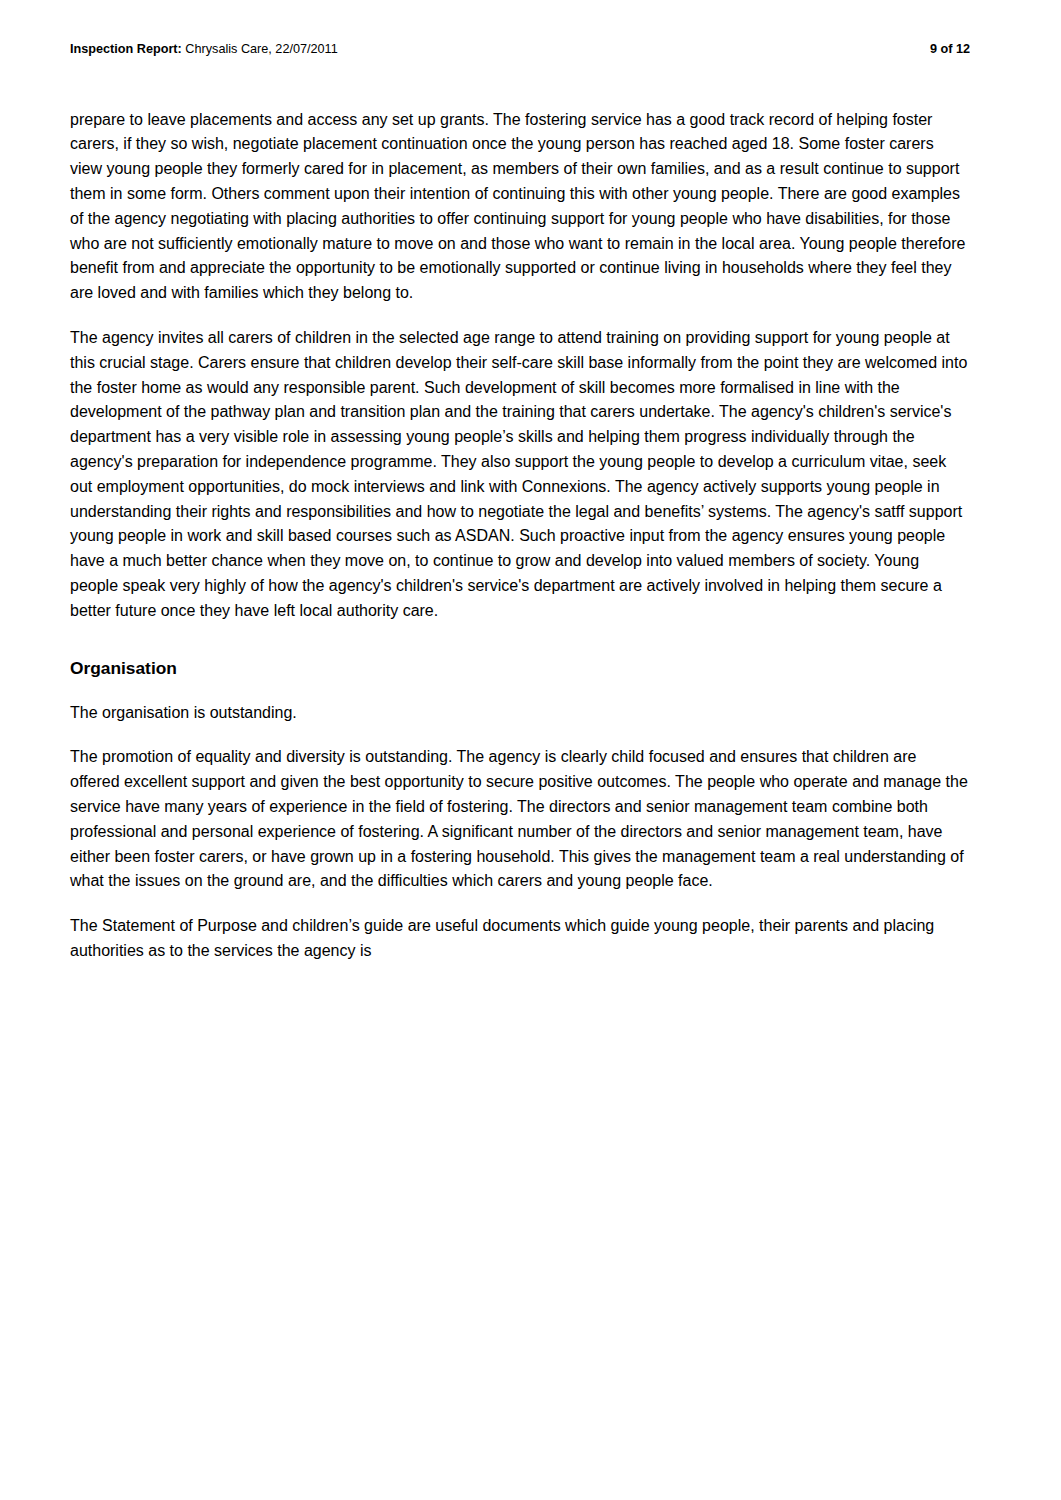Inspection Report: Chrysalis Care, 22/07/2011
9 of 12
prepare to leave placements and access any set up grants. The fostering service has a good track record of helping foster carers, if they so wish, negotiate placement continuation once the young person has reached aged 18. Some foster carers view young people they formerly cared for in placement, as members of their own families, and as a result continue to support them in some form. Others comment upon their intention of continuing this with other young people. There are good examples of the agency negotiating with placing authorities to offer continuing support for young people who have disabilities, for those who are not sufficiently emotionally mature to move on and those who want to remain in the local area. Young people therefore benefit from and appreciate the opportunity to be emotionally supported or continue living in households where they feel they are loved and with families which they belong to.
The agency invites all carers of children in the selected age range to attend training on providing support for young people at this crucial stage. Carers ensure that children develop their self-care skill base informally from the point they are welcomed into the foster home as would any responsible parent. Such development of skill becomes more formalised in line with the development of the pathway plan and transition plan and the training that carers undertake. The agency's children's service's department has a very visible role in assessing young people’s skills and helping them progress individually through the agency's preparation for independence programme. They also support the young people to develop a curriculum vitae, seek out employment opportunities, do mock interviews and link with Connexions. The agency actively supports young people in understanding their rights and responsibilities and how to negotiate the legal and benefits’ systems. The agency's satff support young people in work and skill based courses such as ASDAN. Such proactive input from the agency ensures young people have a much better chance when they move on, to continue to grow and develop into valued members of society. Young people speak very highly of how the agency's children's service's department are actively involved in helping them secure a better future once they have left local authority care.
Organisation
The organisation is outstanding.
The promotion of equality and diversity is outstanding. The agency is clearly child focused and ensures that children are offered excellent support and given the best opportunity to secure positive outcomes. The people who operate and manage the service have many years of experience in the field of fostering. The directors and senior management team combine both professional and personal experience of fostering. A significant number of the directors and senior management team, have either been foster carers, or have grown up in a fostering household. This gives the management team a real understanding of what the issues on the ground are, and the difficulties which carers and young people face.
The Statement of Purpose and children’s guide are useful documents which guide young people, their parents and placing authorities as to the services the agency is